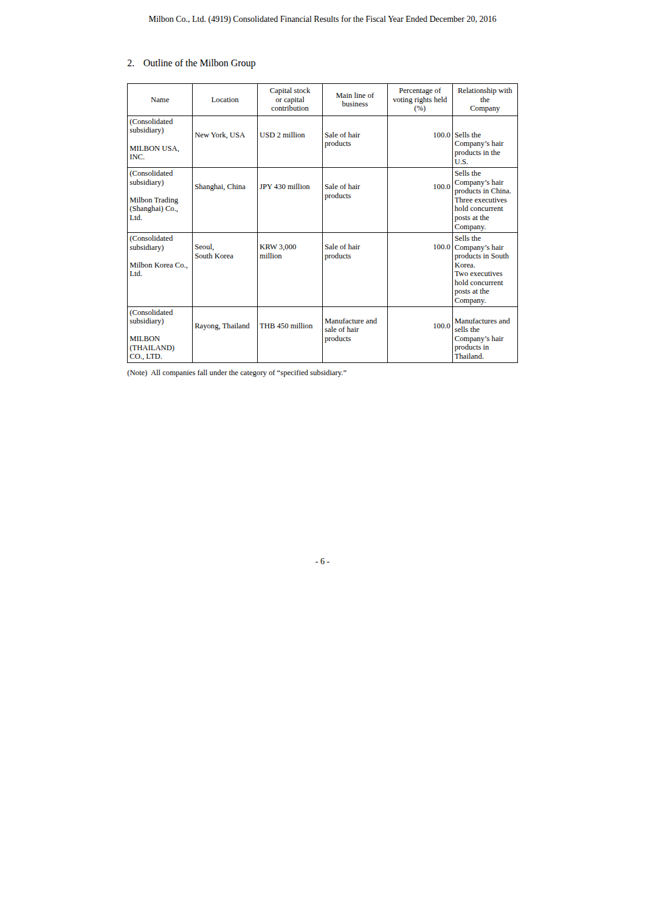Milbon Co., Ltd. (4919) Consolidated Financial Results for the Fiscal Year Ended December 20, 2016
2. Outline of the Milbon Group
| Name | Location | Capital stock or capital contribution | Main line of business | Percentage of voting rights held (%) | Relationship with the Company |
| --- | --- | --- | --- | --- | --- |
| (Consolidated subsidiary) MILBON USA, INC. | New York, USA | USD 2 million | Sale of hair products | 100.0 | Sells the Company’s hair products in the U.S. |
| (Consolidated subsidiary) Milbon Trading (Shanghai) Co., Ltd. | Shanghai, China | JPY 430 million | Sale of hair products | 100.0 | Sells the Company’s hair products in China. Three executives hold concurrent posts at the Company. |
| (Consolidated subsidiary) Milbon Korea Co., Ltd. | Seoul, South Korea | KRW 3,000 million | Sale of hair products | 100.0 | Sells the Company’s hair products in South Korea. Two executives hold concurrent posts at the Company. |
| (Consolidated subsidiary) MILBON (THAILAND) CO., LTD. | Rayong, Thailand | THB 450 million | Manufacture and sale of hair products | 100.0 | Manufactures and sells the Company’s hair products in Thailand. |
(Note) All companies fall under the category of “specified subsidiary.”
- 6 -